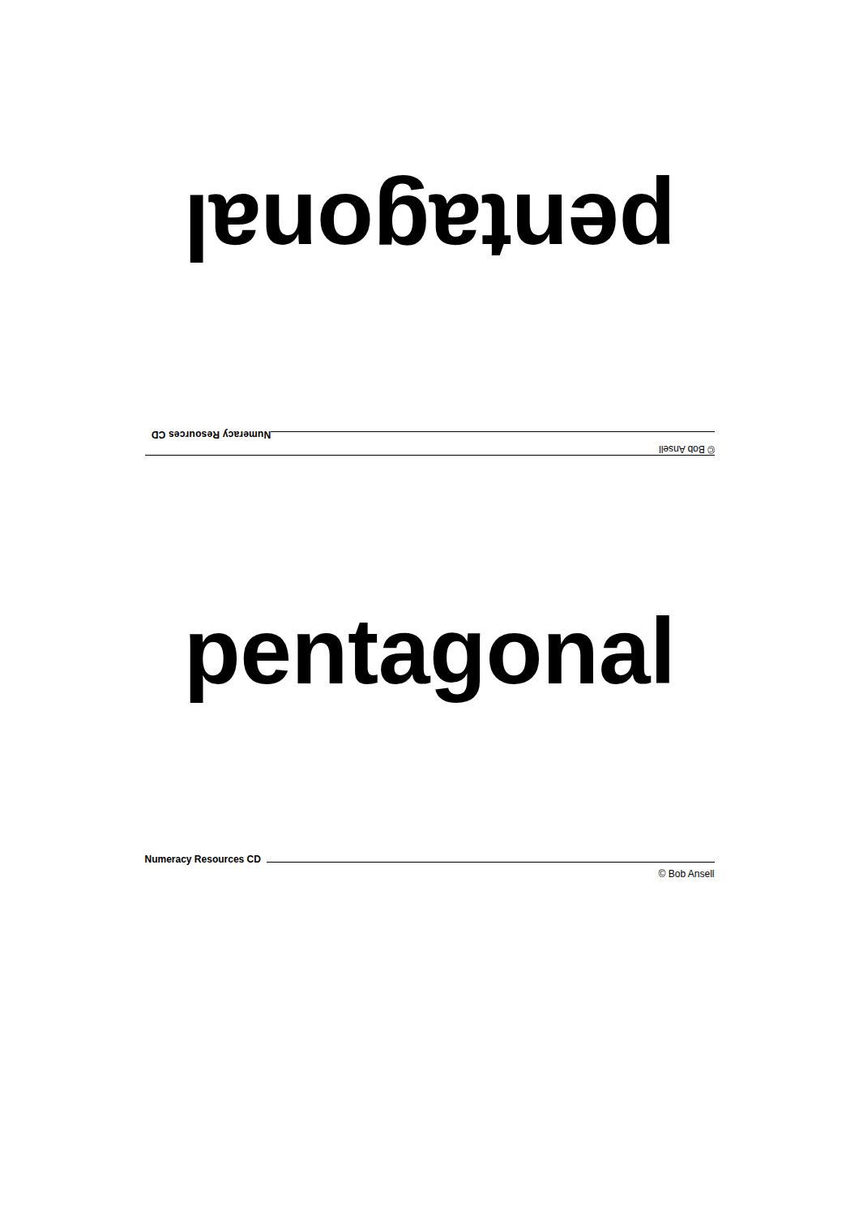© Bob Ansell
Numeracy Resources CD
pentagonal
pentagonal
Numeracy Resources CD
© Bob Ansell